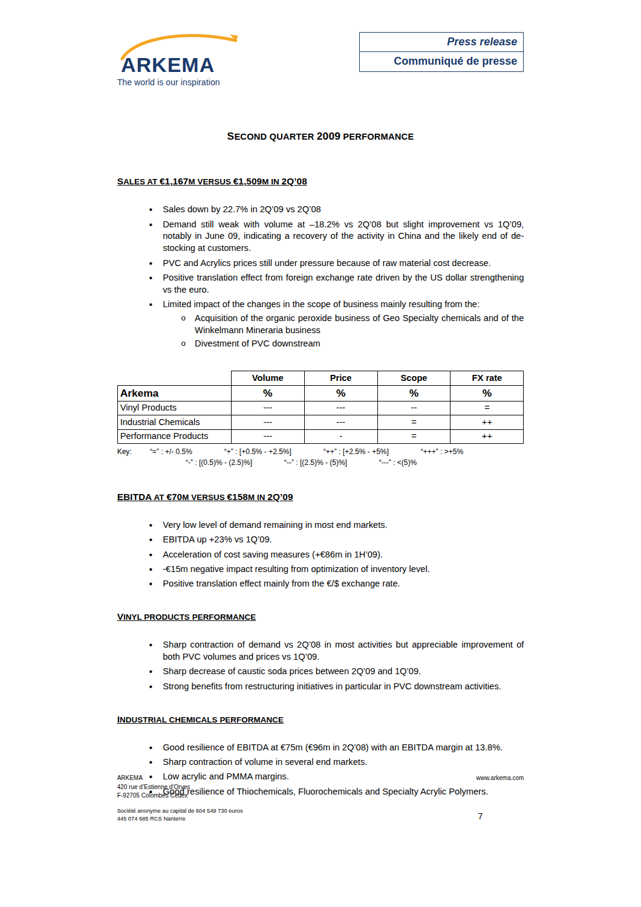ARKEMA
The world is our inspiration
Press release
Communiqué de presse
SECOND QUARTER 2009 PERFORMANCE
SALES AT €1,167 M VERSUS €1,509 M IN 2Q’08
Sales down by 22.7% in 2Q’09 vs 2Q’08
Demand still weak with volume at –18.2% vs 2Q’08 but slight improvement vs 1Q’09, notably in June 09, indicating a recovery of the activity in China and the likely end of de-stocking at customers.
PVC and Acrylics prices still under pressure because of raw material cost decrease.
Positive translation effect from foreign exchange rate driven by the US dollar strengthening vs the euro.
Limited impact of the changes in the scope of business mainly resulting from the:
Acquisition of the organic peroxide business of Geo Specialty chemicals and of the Winkelmann Mineraria business
Divestment of PVC downstream
| | Volume | Price | Scope | FX rate |
| --- | --- | --- | --- | --- |
| Arkema | % | % | % | % |
| Vinyl Products | --- | --- | -- | = |
| Industrial Chemicals | --- | --- | = | ++ |
| Performance Products | --- | - | = | ++ |
Key: “=” : +/- 0.5% “+” : [+0.5% - +2.5%] “++” : [+2.5% - +5%] “+++” : >+5% “-” : [(0.5)% - (2.5)%] “--” : [(2.5)% - (5)%] “---” : <(5)%
EBITDA AT €70 M VERSUS €158 M IN 2Q’09
Very low level of demand remaining in most end markets.
EBITDA up +23% vs 1Q’09.
Acceleration of cost saving measures (+€86m in 1H’09).
-€15m negative impact resulting from optimization of inventory level.
Positive translation effect mainly from the €/$ exchange rate.
VINYL PRODUCTS PERFORMANCE
Sharp contraction of demand vs 2Q’08 in most activities but appreciable improvement of both PVC volumes and prices vs 1Q’09.
Sharp decrease of caustic soda prices between 2Q’09 and 1Q’09.
Strong benefits from restructuring initiatives in particular in PVC downstream activities.
INDUSTRIAL CHEMICALS PERFORMANCE
Good resilience of EBITDA at €75m (€96m in 2Q’08) with an EBITDA margin at 13.8%.
Sharp contraction of volume in several end markets.
Low acrylic and PMMA margins.
Good resilience of Thiochemicals, Fluorochemicals and Specialty Acrylic Polymers.
ARKEMA
420 rue d’Estienne d’Orves
F-92705 Colombes Cedex
www.arkema.com
Société anonyme au capital de 604 549 730 euros
445 074 685 RCS Nanterre
7